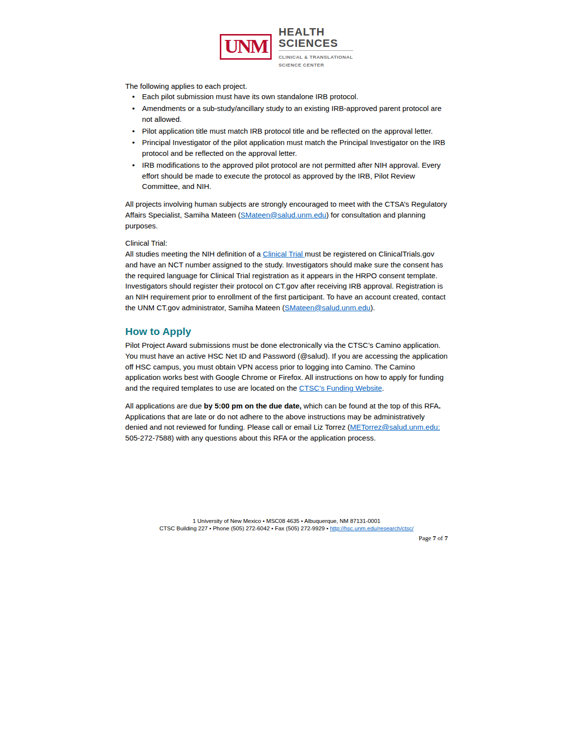UNM HEALTH
SCIENCES
CLINICAL & TRANSLATIONAL
SCIENCE CENTER
The following applies to each project.
Each pilot submission must have its own standalone IRB protocol.
Amendments or a sub-study/ancillary study to an existing IRB-approved parent protocol are not allowed.
Pilot application title must match IRB protocol title and be reflected on the approval letter.
Principal Investigator of the pilot application must match the Principal Investigator on the IRB protocol and be reflected on the approval letter.
IRB modifications to the approved pilot protocol are not permitted after NIH approval. Every effort should be made to execute the protocol as approved by the IRB, Pilot Review Committee, and NIH.
All projects involving human subjects are strongly encouraged to meet with the CTSA’s Regulatory Affairs Specialist, Samiha Mateen (SMateen@salud.unm.edu) for consultation and planning purposes.
Clinical Trial:
All studies meeting the NIH definition of a Clinical Trial must be registered on ClinicalTrials.gov and have an NCT number assigned to the study. Investigators should make sure the consent has the required language for Clinical Trial registration as it appears in the HRPO consent template. Investigators should register their protocol on CT.gov after receiving IRB approval. Registration is an NIH requirement prior to enrollment of the first participant. To have an account created, contact the UNM CT.gov administrator, Samiha Mateen (SMateen@salud.unm.edu).
How to Apply
Pilot Project Award submissions must be done electronically via the CTSC’s Camino application. You must have an active HSC Net ID and Password (@salud). If you are accessing the application off HSC campus, you must obtain VPN access prior to logging into Camino. The Camino application works best with Google Chrome or Firefox. All instructions on how to apply for funding and the required templates to use are located on the CTSC’s Funding Website.
All applications are due by 5:00 pm on the due date, which can be found at the top of this RFA. Applications that are late or do not adhere to the above instructions may be administratively denied and not reviewed for funding. Please call or email Liz Torrez (METorrez@salud.unm.edu; 505-272-7588) with any questions about this RFA or the application process.
1 University of New Mexico • MSC08 4635 • Albuquerque, NM 87131-0001
CTSC Building 227 • Phone (505) 272-6042 • Fax (505) 272-9929 • http://hsc.unm.edu/research/ctsc/
Page 7 of 7